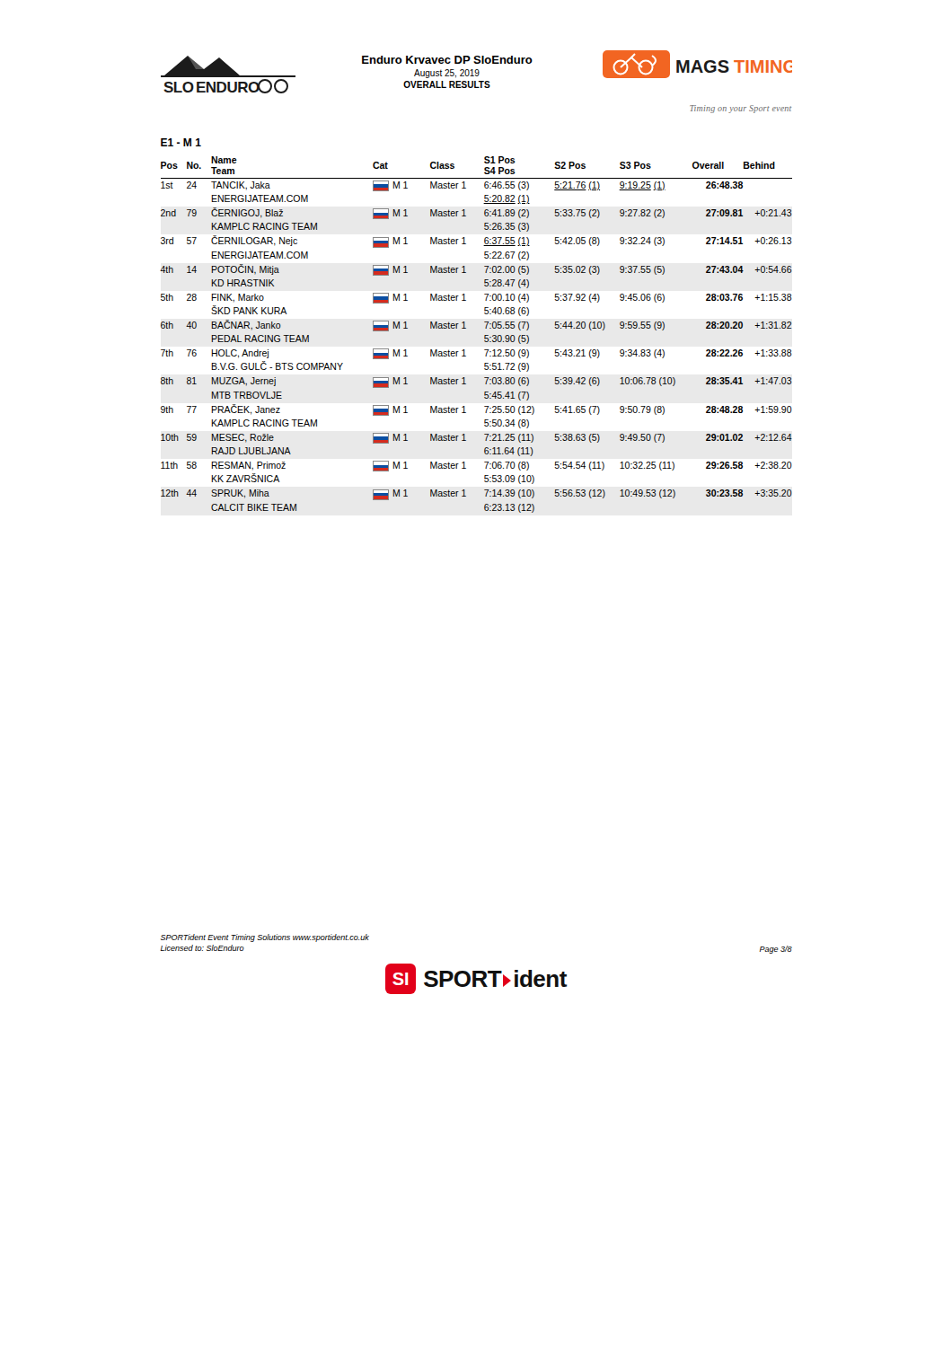SLO ENDURO
Enduro Krvavec DP SloEnduro
August 25, 2019
OVERALL RESULTS
MAGS TIMING
Timing on your Sport event
E1 - M 1
| Pos | No. | Name Team | Cat | Class | S1 Pos S4 Pos | S2 Pos | S3 Pos | Overall | Behind |
| --- | --- | --- | --- | --- | --- | --- | --- | --- | --- |
| 1st | 24 | TANCIK, Jaka | M 1 | Master 1 | 6:46.55 (3) | 5:21.76 (1) | 9:19.25 (1) | 26:48.38 | |
| | | ENERGIJATEAM.COM | | | 5:20.82 (1) | | | | |
| 2nd | 79 | ČERNIGOJ, Blaž | M 1 | Master 1 | 6:41.89 (2) | 5:33.75 (2) | 9:27.82 (2) | 27:09.81 | +0:21.43 |
| | | KAMPLC RACING TEAM | | | 5:26.35 (3) | | | | |
| 3rd | 57 | ČERNILOGAR, Nejc | M 1 | Master 1 | 6:37.55 (1) | 5:42.05 (8) | 9:32.24 (3) | 27:14.51 | +0:26.13 |
| | | ENERGIJATEAM.COM | | | 5:22.67 (2) | | | | |
| 4th | 14 | POTOČIN, Mitja | M 1 | Master 1 | 7:02.00 (5) | 5:35.02 (3) | 9:37.55 (5) | 27:43.04 | +0:54.66 |
| | | KD HRASTNIK | | | 5:28.47 (4) | | | | |
| 5th | 28 | FINK, Marko | M 1 | Master 1 | 7:00.10 (4) | 5:37.92 (4) | 9:45.06 (6) | 28:03.76 | +1:15.38 |
| | | ŠKD PANK KURA | | | 5:40.68 (6) | | | | |
| 6th | 40 | BAČNAR, Janko | M 1 | Master 1 | 7:05.55 (7) | 5:44.20 (10) | 9:59.55 (9) | 28:20.20 | +1:31.82 |
| | | PEDAL RACING TEAM | | | 5:30.90 (5) | | | | |
| 7th | 76 | HOLC, Andrej | M 1 | Master 1 | 7:12.50 (9) | 5:43.21 (9) | 9:34.83 (4) | 28:22.26 | +1:33.88 |
| | | B.V.G. GULČ - BTS COMPANY | | | 5:51.72 (9) | | | | |
| 8th | 81 | MUZGA, Jernej | M 1 | Master 1 | 7:03.80 (6) | 5:39.42 (6) | 10:06.78 (10) | 28:35.41 | +1:47.03 |
| | | MTB TRBOVLJE | | | 5:45.41 (7) | | | | |
| 9th | 77 | PRAČEK, Janez | M 1 | Master 1 | 7:25.50 (12) | 5:41.65 (7) | 9:50.79 (8) | 28:48.28 | +1:59.90 |
| | | KAMPLC RACING TEAM | | | 5:50.34 (8) | | | | |
| 10th | 59 | MESEC, Rožle | M 1 | Master 1 | 7:21.25 (11) | 5:38.63 (5) | 9:49.50 (7) | 29:01.02 | +2:12.64 |
| | | RAJD LJUBLJANA | | | 6:11.64 (11) | | | | |
| 11th | 58 | RESMAN, Primož | M 1 | Master 1 | 7:06.70 (8) | 5:54.54 (11) | 10:32.25 (11) | 29:26.58 | +2:38.20 |
| | | KK ZAVRŠNICA | | | 5:53.09 (10) | | | | |
| 12th | 44 | SPRUK, Miha | M 1 | Master 1 | 7:14.39 (10) | 5:56.53 (12) | 10:49.53 (12) | 30:23.58 | +3:35.20 |
| | | CALCIT BIKE TEAM | | | 6:23.13 (12) | | | | |
SPORTident Event Timing Solutions www.sportident.co.uk
Licensed to: SloEnduro
Page 3/8
SI
SPORT ident